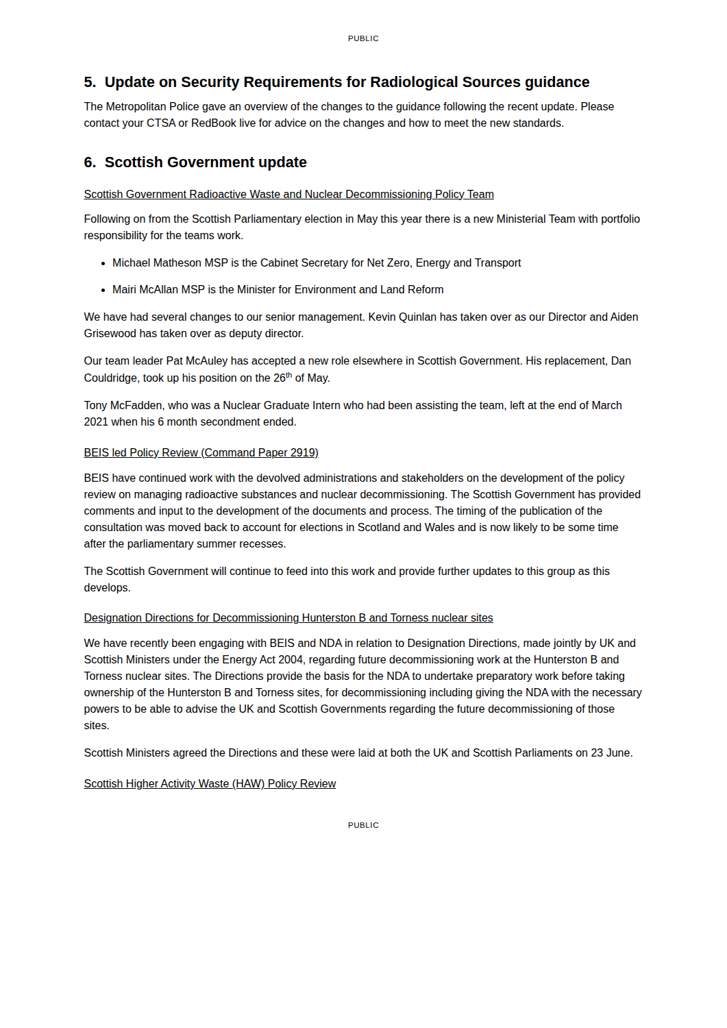PUBLIC
5. Update on Security Requirements for Radiological Sources guidance
The Metropolitan Police gave an overview of the changes to the guidance following the recent update. Please contact your CTSA or RedBook live for advice on the changes and how to meet the new standards.
6. Scottish Government update
Scottish Government Radioactive Waste and Nuclear Decommissioning Policy Team
Following on from the Scottish Parliamentary election in May this year there is a new Ministerial Team with portfolio responsibility for the teams work.
Michael Matheson MSP is the Cabinet Secretary for Net Zero, Energy and Transport
Mairi McAllan MSP is the Minister for Environment and Land Reform
We have had several changes to our senior management. Kevin Quinlan has taken over as our Director and Aiden Grisewood has taken over as deputy director.
Our team leader Pat McAuley has accepted a new role elsewhere in Scottish Government. His replacement, Dan Couldridge, took up his position on the 26th of May.
Tony McFadden, who was a Nuclear Graduate Intern who had been assisting the team, left at the end of March 2021 when his 6 month secondment ended.
BEIS led Policy Review (Command Paper 2919)
BEIS have continued work with the devolved administrations and stakeholders on the development of the policy review on managing radioactive substances and nuclear decommissioning. The Scottish Government has provided comments and input to the development of the documents and process. The timing of the publication of the consultation was moved back to account for elections in Scotland and Wales and is now likely to be some time after the parliamentary summer recesses.
The Scottish Government will continue to feed into this work and provide further updates to this group as this develops.
Designation Directions for Decommissioning Hunterston B and Torness nuclear sites
We have recently been engaging with BEIS and NDA in relation to Designation Directions, made jointly by UK and Scottish Ministers under the Energy Act 2004, regarding future decommissioning work at the Hunterston B and Torness nuclear sites. The Directions provide the basis for the NDA to undertake preparatory work before taking ownership of the Hunterston B and Torness sites, for decommissioning including giving the NDA with the necessary powers to be able to advise the UK and Scottish Governments regarding the future decommissioning of those sites.
Scottish Ministers agreed the Directions and these were laid at both the UK and Scottish Parliaments on 23 June.
Scottish Higher Activity Waste (HAW) Policy Review
PUBLIC